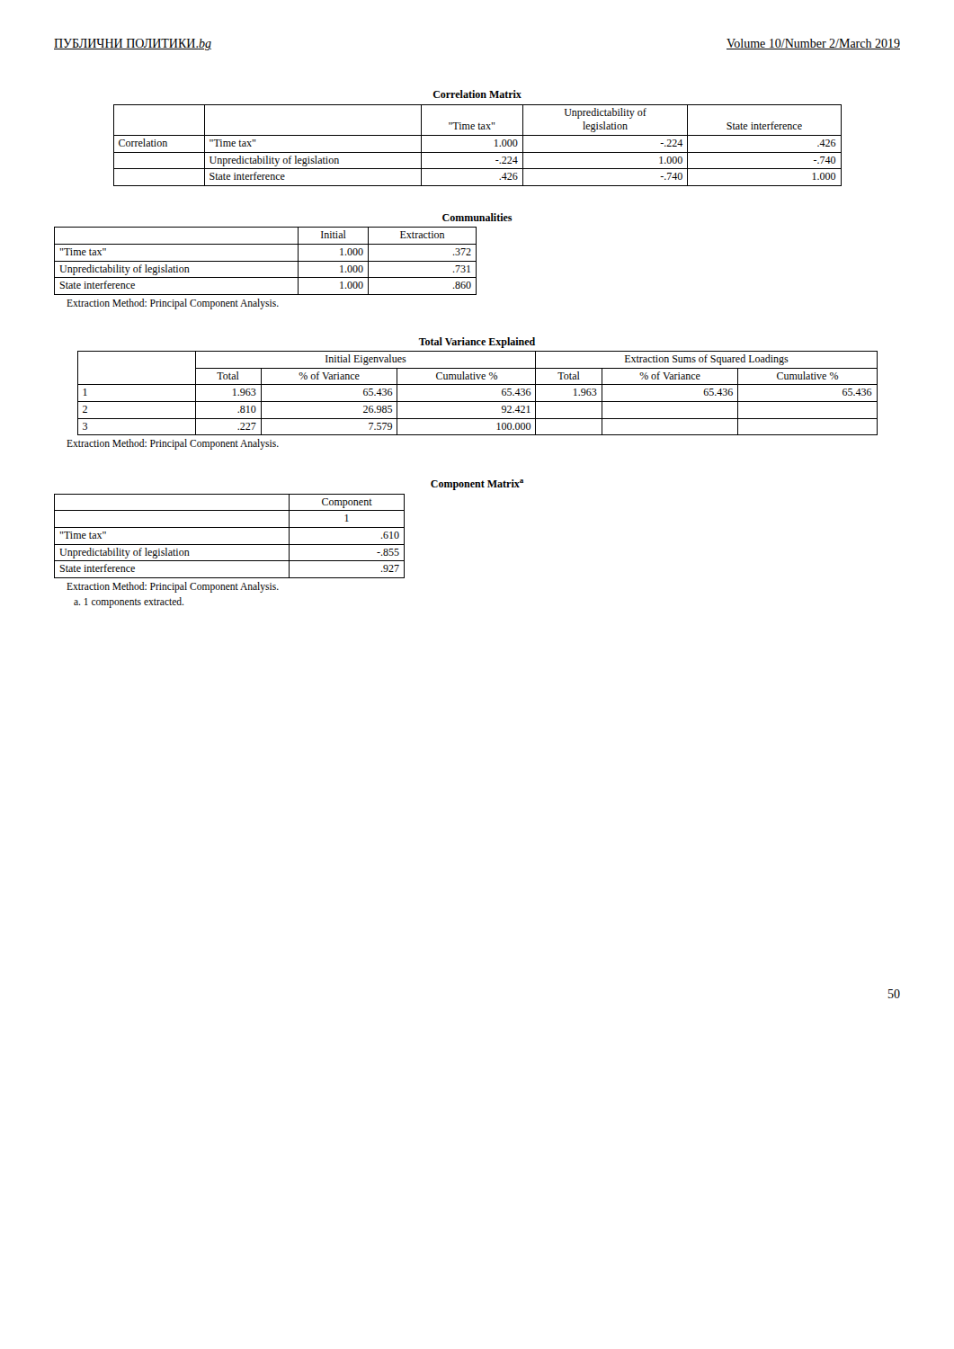ПУБЛИЧНИ ПОЛИТИКИ.bg
Volume 10/Number 2/March 2019
Correlation Matrix
| | | "Time tax" | Unpredictability of legislation | State interference |
| --- | --- | --- | --- | --- |
| Correlation | "Time tax" | 1.000 | -.224 | .426 |
| | Unpredictability of legislation | -.224 | 1.000 | -.740 |
| | State interference | .426 | -.740 | 1.000 |
Communalities
| | Initial | Extraction |
| --- | --- | --- |
| "Time tax" | 1.000 | .372 |
| Unpredictability of legislation | 1.000 | .731 |
| State interference | 1.000 | .860 |
Extraction Method: Principal Component Analysis.
Total Variance Explained
| | Initial Eigenvalues | Extraction Sums of Squared Loadings |
| --- | --- | --- |
| Total | % of Variance | Cumulative % | Total | % of Variance | Cumulative % |
| 1 | 1.963 | 65.436 | 65.436 | 1.963 | 65.436 | 65.436 |
| 2 | .810 | 26.985 | 92.421 | | | |
| 3 | .227 | 7.579 | 100.000 | | | |
Extraction Method: Principal Component Analysis.
Component Matrixa
| | Component |
| --- | --- |
| | 1 |
| "Time tax" | .610 |
| Unpredictability of legislation | -.855 |
| State interference | .927 |
Extraction Method: Principal Component Analysis.
a. 1 components extracted.
50